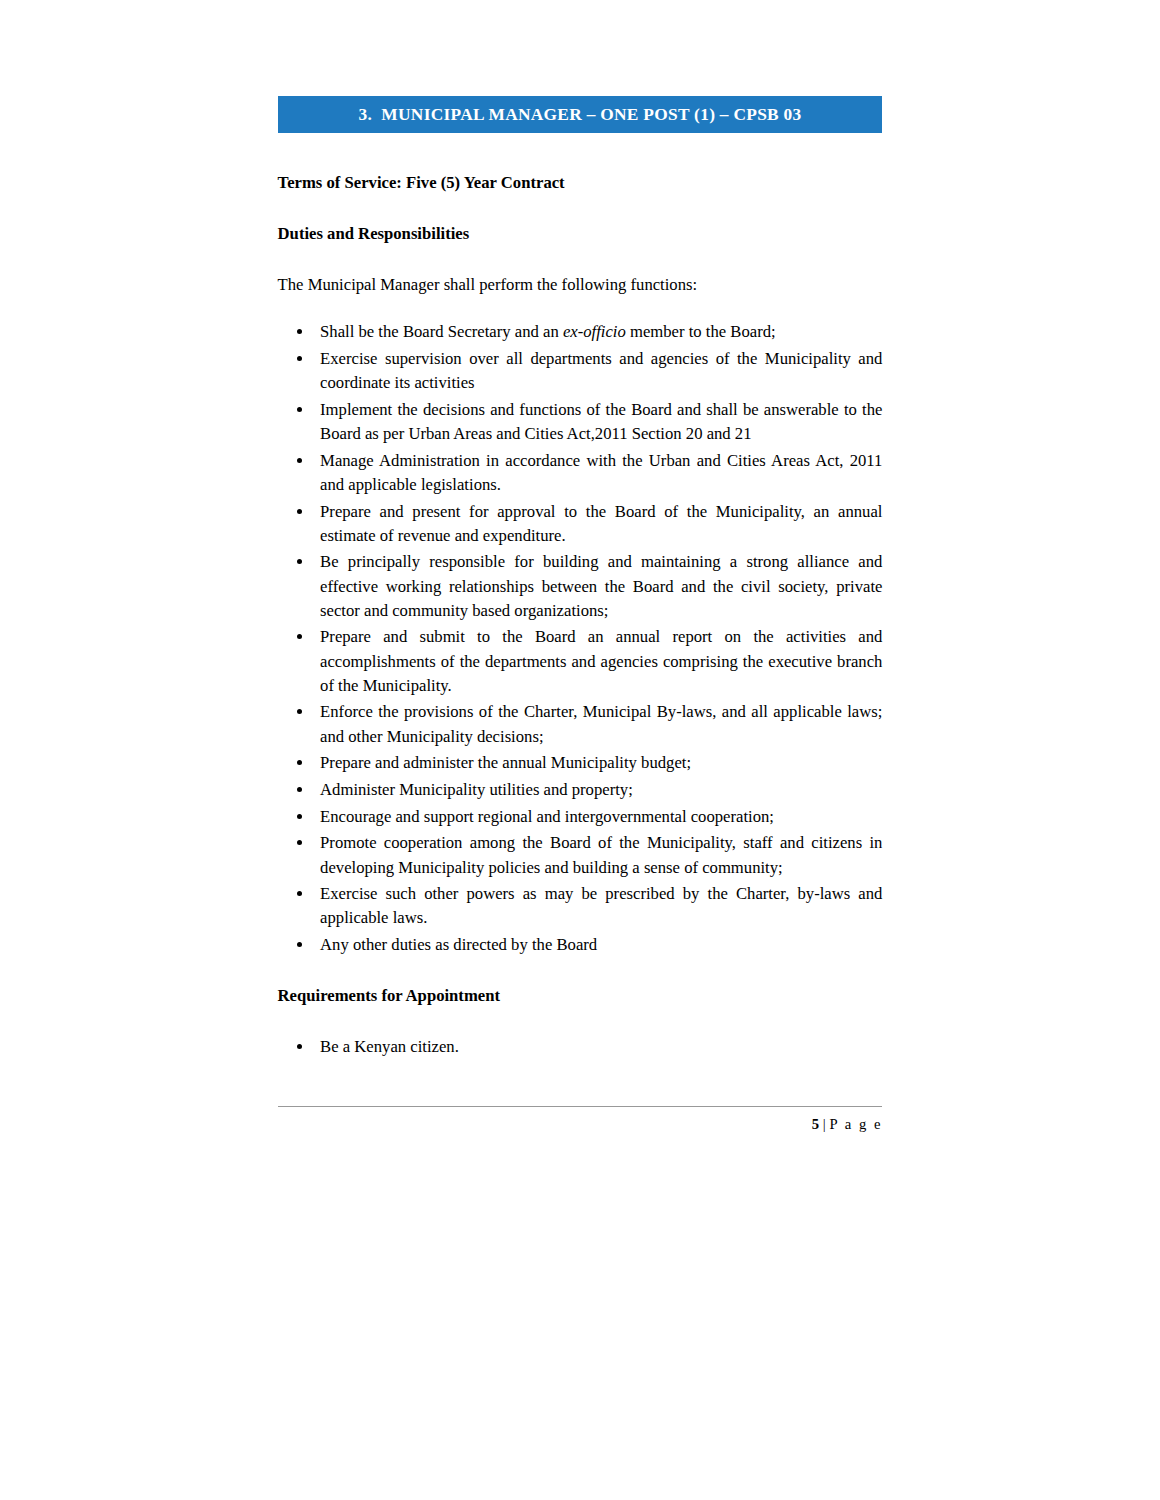3. MUNICIPAL MANAGER – ONE POST (1) – CPSB 03
Terms of Service: Five (5) Year Contract
Duties and Responsibilities
The Municipal Manager shall perform the following functions:
Shall be the Board Secretary and an ex-officio member to the Board;
Exercise supervision over all departments and agencies of the Municipality and coordinate its activities
Implement the decisions and functions of the Board and shall be answerable to the Board as per Urban Areas and Cities Act,2011 Section 20 and 21
Manage Administration in accordance with the Urban and Cities Areas Act, 2011 and applicable legislations.
Prepare and present for approval to the Board of the Municipality, an annual estimate of revenue and expenditure.
Be principally responsible for building and maintaining a strong alliance and effective working relationships between the Board and the civil society, private sector and community based organizations;
Prepare and submit to the Board an annual report on the activities and accomplishments of the departments and agencies comprising the executive branch of the Municipality.
Enforce the provisions of the Charter, Municipal By-laws, and all applicable laws; and other Municipality decisions;
Prepare and administer the annual Municipality budget;
Administer Municipality utilities and property;
Encourage and support regional and intergovernmental cooperation;
Promote cooperation among the Board of the Municipality, staff and citizens in developing Municipality policies and building a sense of community;
Exercise such other powers as may be prescribed by the Charter, by-laws and applicable laws.
Any other duties as directed by the Board
Requirements for Appointment
Be a Kenyan citizen.
5 | P a g e